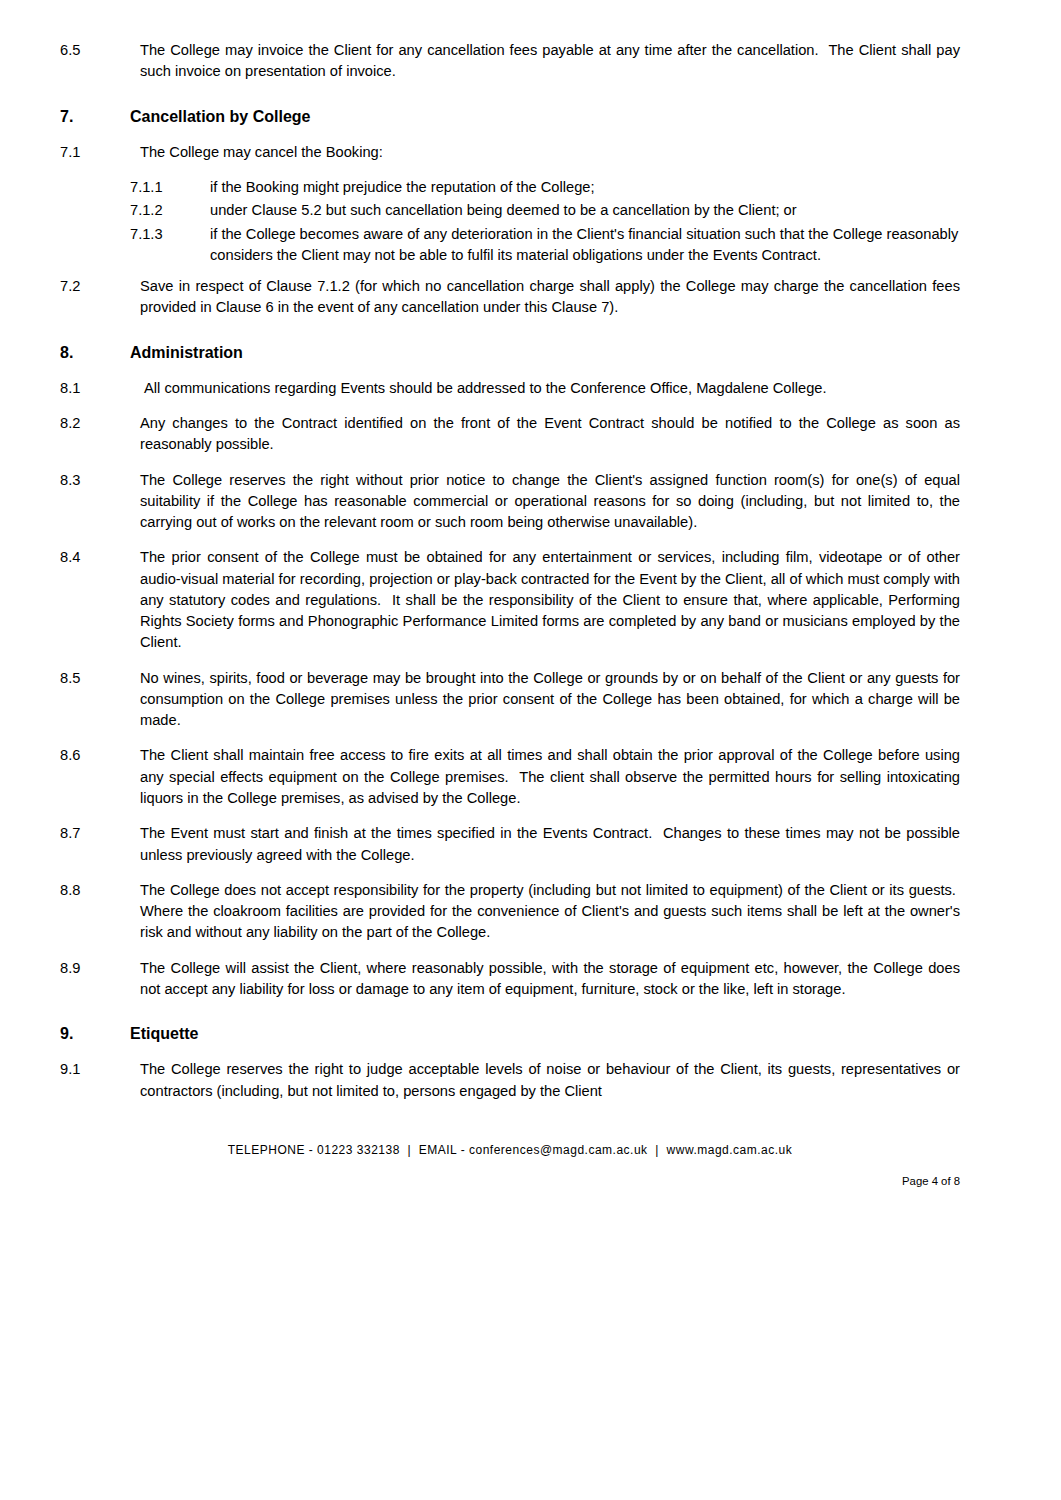6.5
The College may invoice the Client for any cancellation fees payable at any time after the cancellation. The Client shall pay such invoice on presentation of invoice.
7. Cancellation by College
7.1
The College may cancel the Booking:
7.1.1
if the Booking might prejudice the reputation of the College;
7.1.2
under Clause 5.2 but such cancellation being deemed to be a cancellation by the Client; or
7.1.3
if the College becomes aware of any deterioration in the Client's financial situation such that the College reasonably considers the Client may not be able to fulfil its material obligations under the Events Contract.
7.2
Save in respect of Clause 7.1.2 (for which no cancellation charge shall apply) the College may charge the cancellation fees provided in Clause 6 in the event of any cancellation under this Clause 7).
8. Administration
8.1
All communications regarding Events should be addressed to the Conference Office, Magdalene College.
8.2
Any changes to the Contract identified on the front of the Event Contract should be notified to the College as soon as reasonably possible.
8.3
The College reserves the right without prior notice to change the Client's assigned function room(s) for one(s) of equal suitability if the College has reasonable commercial or operational reasons for so doing (including, but not limited to, the carrying out of works on the relevant room or such room being otherwise unavailable).
8.4
The prior consent of the College must be obtained for any entertainment or services, including film, videotape or of other audio-visual material for recording, projection or play-back contracted for the Event by the Client, all of which must comply with any statutory codes and regulations. It shall be the responsibility of the Client to ensure that, where applicable, Performing Rights Society forms and Phonographic Performance Limited forms are completed by any band or musicians employed by the Client.
8.5
No wines, spirits, food or beverage may be brought into the College or grounds by or on behalf of the Client or any guests for consumption on the College premises unless the prior consent of the College has been obtained, for which a charge will be made.
8.6
The Client shall maintain free access to fire exits at all times and shall obtain the prior approval of the College before using any special effects equipment on the College premises. The client shall observe the permitted hours for selling intoxicating liquors in the College premises, as advised by the College.
8.7
The Event must start and finish at the times specified in the Events Contract. Changes to these times may not be possible unless previously agreed with the College.
8.8
The College does not accept responsibility for the property (including but not limited to equipment) of the Client or its guests. Where the cloakroom facilities are provided for the convenience of Client's and guests such items shall be left at the owner's risk and without any liability on the part of the College.
8.9
The College will assist the Client, where reasonably possible, with the storage of equipment etc, however, the College does not accept any liability for loss or damage to any item of equipment, furniture, stock or the like, left in storage.
9. Etiquette
9.1
The College reserves the right to judge acceptable levels of noise or behaviour of the Client, its guests, representatives or contractors (including, but not limited to, persons engaged by the Client
TELEPHONE - 01223 332138 | EMAIL - conferences@magd.cam.ac.uk | www.magd.cam.ac.uk
Page 4 of 8